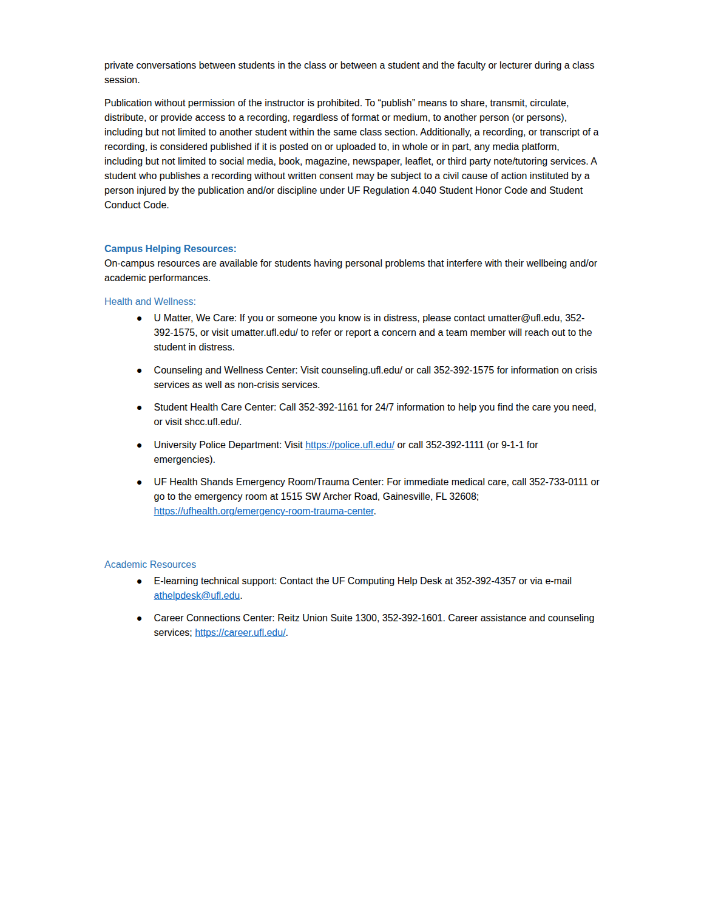private conversations between students in the class or between a student and the faculty or lecturer during a class session.
Publication without permission of the instructor is prohibited. To “publish” means to share, transmit, circulate, distribute, or provide access to a recording, regardless of format or medium, to another person (or persons), including but not limited to another student within the same class section. Additionally, a recording, or transcript of a recording, is considered published if it is posted on or uploaded to, in whole or in part, any media platform, including but not limited to social media, book, magazine, newspaper, leaflet, or third party note/tutoring services. A student who publishes a recording without written consent may be subject to a civil cause of action instituted by a person injured by the publication and/or discipline under UF Regulation 4.040 Student Honor Code and Student Conduct Code.
Campus Helping Resources:
On-campus resources are available for students having personal problems that interfere with their wellbeing and/or academic performances.
Health and Wellness:
U Matter, We Care: If you or someone you know is in distress, please contact umatter@ufl.edu, 352-392-1575, or visit umatter.ufl.edu/ to refer or report a concern and a team member will reach out to the student in distress.
Counseling and Wellness Center: Visit counseling.ufl.edu/ or call 352-392-1575 for information on crisis services as well as non-crisis services.
Student Health Care Center: Call 352-392-1161 for 24/7 information to help you find the care you need, or visit shcc.ufl.edu/.
University Police Department: Visit https://police.ufl.edu/ or call 352-392-1111 (or 9-1-1 for emergencies).
UF Health Shands Emergency Room/Trauma Center: For immediate medical care, call 352-733-0111 or go to the emergency room at 1515 SW Archer Road, Gainesville, FL 32608; https://ufhealth.org/emergency-room-trauma-center.
Academic Resources
E-learning technical support: Contact the UF Computing Help Desk at 352-392-4357 or via e-mail athelpdesk@ufl.edu.
Career Connections Center: Reitz Union Suite 1300, 352-392-1601. Career assistance and counseling services; https://career.ufl.edu/.